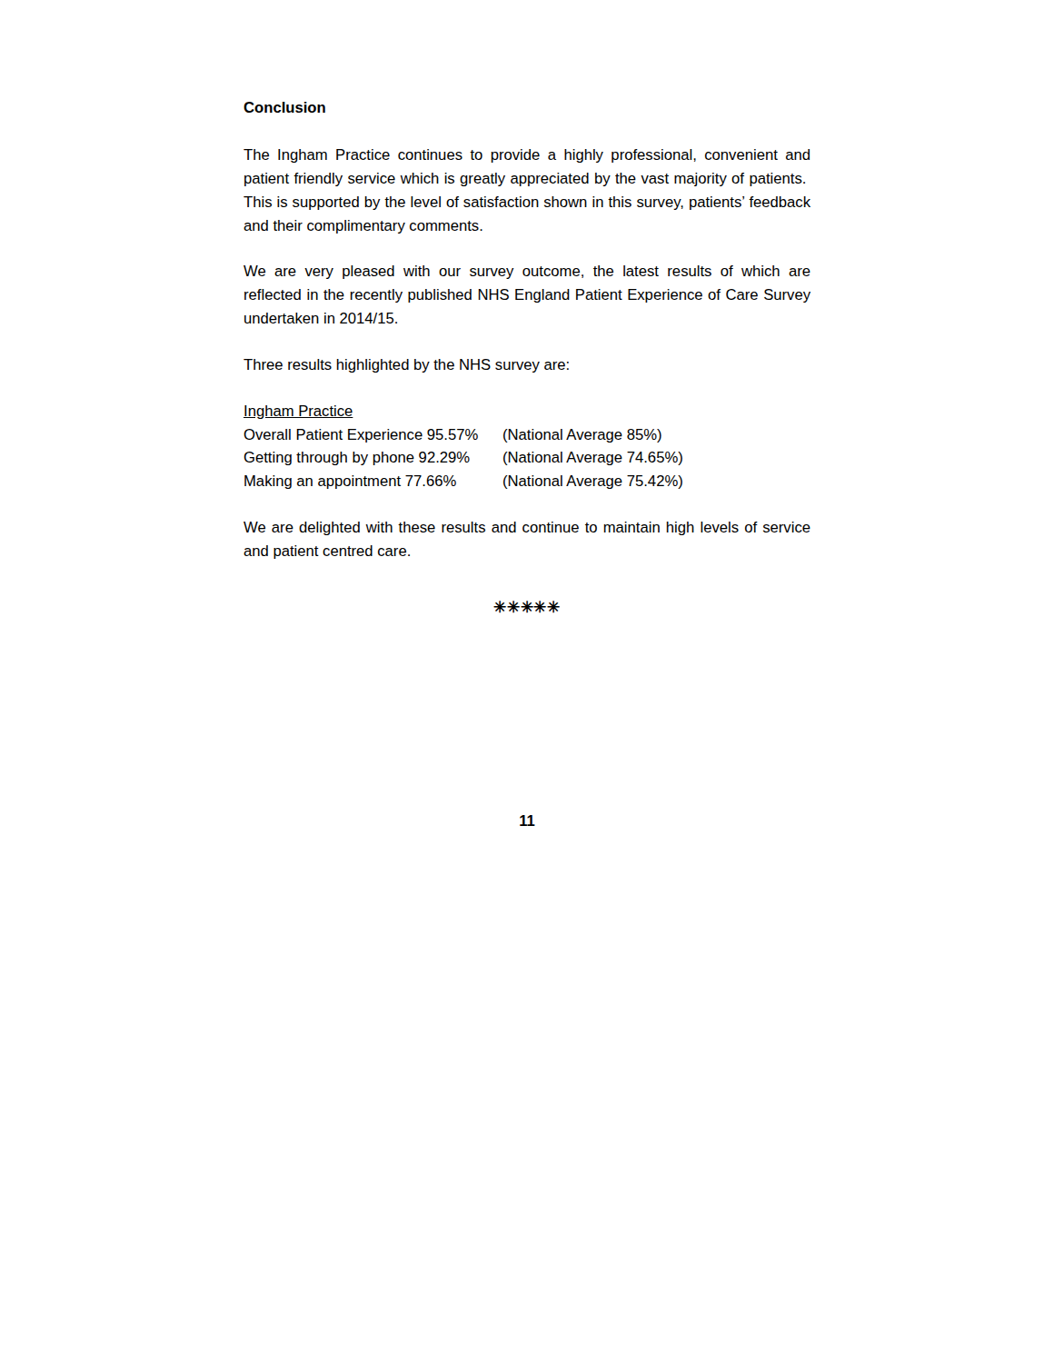Conclusion
The Ingham Practice continues to provide a highly professional, convenient and patient friendly service which is greatly appreciated by the vast majority of patients. This is supported by the level of satisfaction shown in this survey, patients’ feedback and their complimentary comments.
We are very pleased with our survey outcome, the latest results of which are reflected in the recently published NHS England Patient Experience of Care Survey undertaken in 2014/15.
Three results highlighted by the NHS survey are:
Ingham Practice
| Overall Patient Experience 95.57% | (National Average 85%) |
| Getting through by phone 92.29% | (National Average 74.65%) |
| Making an appointment 77.66% | (National Average 75.42%) |
We are delighted with these results and continue to maintain high levels of service and patient centred care.
✳✳✳✳✳
11